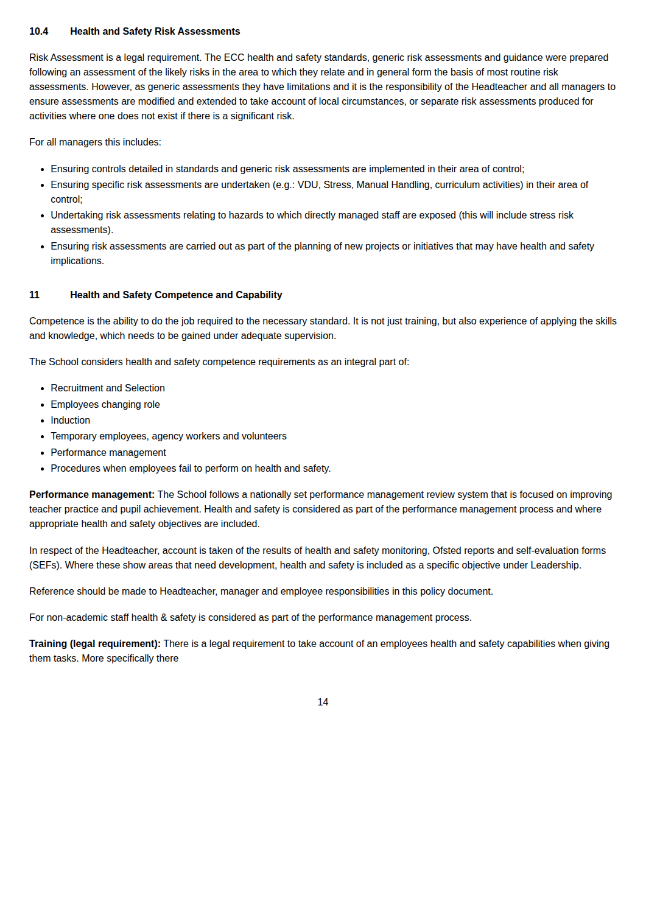10.4 Health and Safety Risk Assessments
Risk Assessment is a legal requirement. The ECC health and safety standards, generic risk assessments and guidance were prepared following an assessment of the likely risks in the area to which they relate and in general form the basis of most routine risk assessments. However, as generic assessments they have limitations and it is the responsibility of the Headteacher and all managers to ensure assessments are modified and extended to take account of local circumstances, or separate risk assessments produced for activities where one does not exist if there is a significant risk.
For all managers this includes:
Ensuring controls detailed in standards and generic risk assessments are implemented in their area of control;
Ensuring specific risk assessments are undertaken (e.g.: VDU, Stress, Manual Handling, curriculum activities) in their area of control;
Undertaking risk assessments relating to hazards to which directly managed staff are exposed (this will include stress risk assessments).
Ensuring risk assessments are carried out as part of the planning of new projects or initiatives that may have health and safety implications.
11 Health and Safety Competence and Capability
Competence is the ability to do the job required to the necessary standard. It is not just training, but also experience of applying the skills and knowledge, which needs to be gained under adequate supervision.
The School considers health and safety competence requirements as an integral part of:
Recruitment and Selection
Employees changing role
Induction
Temporary employees, agency workers and volunteers
Performance management
Procedures when employees fail to perform on health and safety.
Performance management: The School follows a nationally set performance management review system that is focused on improving teacher practice and pupil achievement. Health and safety is considered as part of the performance management process and where appropriate health and safety objectives are included.
In respect of the Headteacher, account is taken of the results of health and safety monitoring, Ofsted reports and self-evaluation forms (SEFs). Where these show areas that need development, health and safety is included as a specific objective under Leadership.
Reference should be made to Headteacher, manager and employee responsibilities in this policy document.
For non-academic staff health & safety is considered as part of the performance management process.
Training (legal requirement): There is a legal requirement to take account of an employees health and safety capabilities when giving them tasks. More specifically there
14